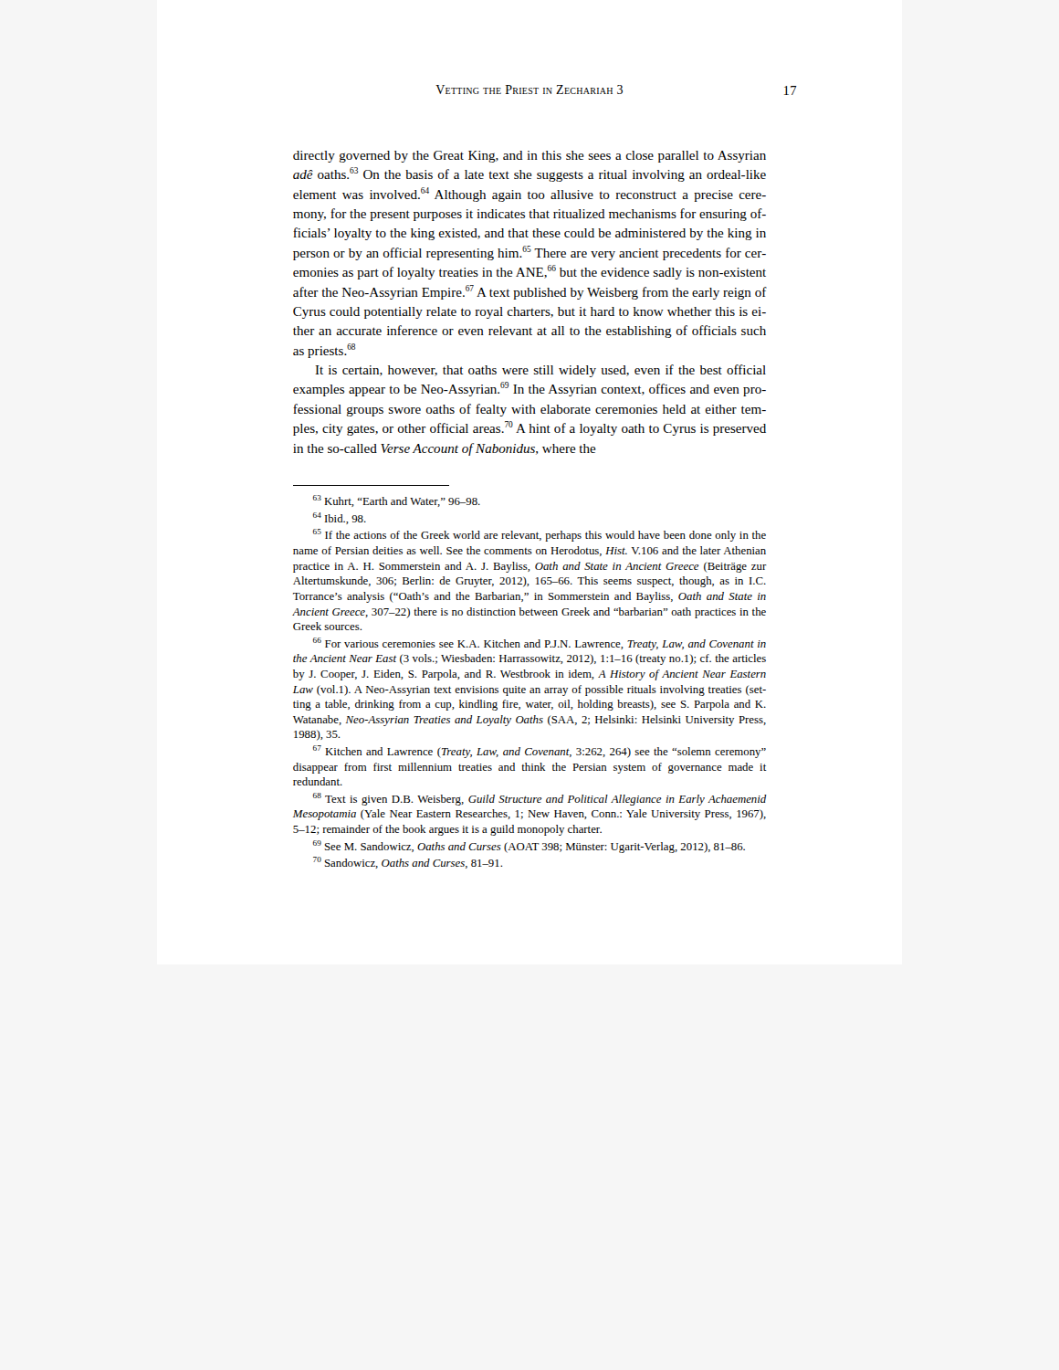Vetting the Priest in Zechariah 3 17
directly governed by the Great King, and in this she sees a close parallel to Assyrian adê oaths.63 On the basis of a late text she suggests a ritual involving an ordeal-like element was involved.64 Although again too allusive to reconstruct a precise ceremony, for the present purposes it indicates that ritualized mechanisms for ensuring officials’ loyalty to the king existed, and that these could be administered by the king in person or by an official representing him.65 There are very ancient precedents for ceremonies as part of loyalty treaties in the ANE,66 but the evidence sadly is non-existent after the Neo-Assyrian Empire.67 A text published by Weisberg from the early reign of Cyrus could potentially relate to royal charters, but it hard to know whether this is either an accurate inference or even relevant at all to the establishing of officials such as priests.68
It is certain, however, that oaths were still widely used, even if the best official examples appear to be Neo-Assyrian.69 In the Assyrian context, offices and even professional groups swore oaths of fealty with elaborate ceremonies held at either temples, city gates, or other official areas.70 A hint of a loyalty oath to Cyrus is preserved in the so-called Verse Account of Nabonidus, where the
63 Kuhrt, “Earth and Water,” 96–98.
64 Ibid., 98.
65 If the actions of the Greek world are relevant, perhaps this would have been done only in the name of Persian deities as well. See the comments on Herodotus, Hist. V.106 and the later Athenian practice in A. H. Sommerstein and A. J. Bayliss, Oath and State in Ancient Greece (Beiträge zur Altertumskunde, 306; Berlin: de Gruyter, 2012), 165–66. This seems suspect, though, as in I.C. Torrance’s analysis (“Oath’s and the Barbarian,” in Sommerstein and Bayliss, Oath and State in Ancient Greece, 307–22) there is no distinction between Greek and “barbarian” oath practices in the Greek sources.
66 For various ceremonies see K.A. Kitchen and P.J.N. Lawrence, Treaty, Law, and Covenant in the Ancient Near East (3 vols.; Wiesbaden: Harrassowitz, 2012), 1:1–16 (treaty no.1); cf. the articles by J. Cooper, J. Eiden, S. Parpola, and R. Westbrook in idem, A History of Ancient Near Eastern Law (vol.1). A Neo-Assyrian text envisions quite an array of possible rituals involving treaties (setting a table, drinking from a cup, kindling fire, water, oil, holding breasts), see S. Parpola and K. Watanabe, Neo-Assyrian Treaties and Loyalty Oaths (SAA, 2; Helsinki: Helsinki University Press, 1988), 35.
67 Kitchen and Lawrence (Treaty, Law, and Covenant, 3:262, 264) see the “solemn ceremony” disappear from first millennium treaties and think the Persian system of governance made it redundant.
68 Text is given D.B. Weisberg, Guild Structure and Political Allegiance in Early Achaemenid Mesopotamia (Yale Near Eastern Researches, 1; New Haven, Conn.: Yale University Press, 1967), 5–12; remainder of the book argues it is a guild monopoly charter.
69 See M. Sandowicz, Oaths and Curses (AOAT 398; Münster: Ugarit-Verlag, 2012), 81–86.
70 Sandowicz, Oaths and Curses, 81–91.